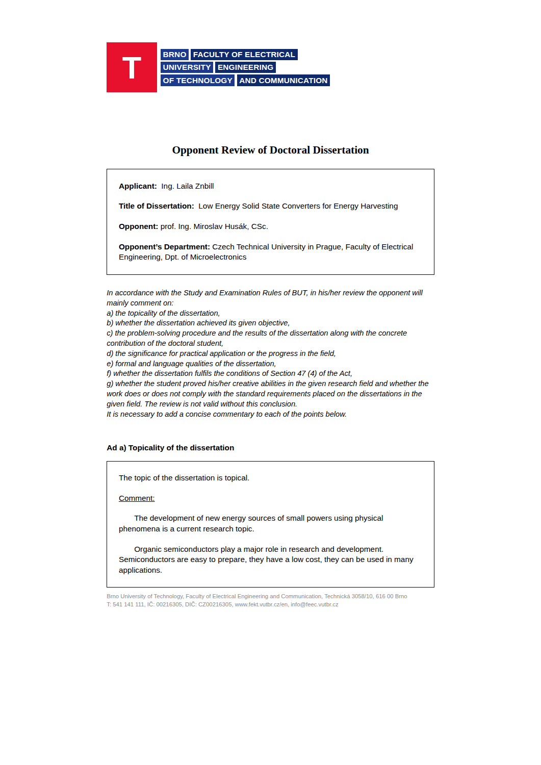T
BRNO FACULTY OF ELECTRICAL
UNIVERSITY ENGINEERING
OF TECHNOLOGY AND COMMUNICATION
Opponent Review of Doctoral Dissertation
Applicant: Ing. Laila Znbill
Title of Dissertation: Low Energy Solid State Converters for Energy Harvesting
Opponent: prof. Ing. Miroslav Husák, CSc.
Opponent’s Department: Czech Technical University in Prague, Faculty of Electrical Engineering, Dpt. of Microelectronics
In accordance with the Study and Examination Rules of BUT, in his/her review the opponent will mainly comment on:
a) the topicality of the dissertation,
b) whether the dissertation achieved its given objective,
c) the problem-solving procedure and the results of the dissertation along with the concrete contribution of the doctoral student,
d) the significance for practical application or the progress in the field,
e) formal and language qualities of the dissertation,
f) whether the dissertation fulfils the conditions of Section 47 (4) of the Act,
g) whether the student proved his/her creative abilities in the given research field and whether the work does or does not comply with the standard requirements placed on the dissertations in the given field. The review is not valid without this conclusion.
It is necessary to add a concise commentary to each of the points below.
Ad a) Topicality of the dissertation
The topic of the dissertation is topical.
Comment:
The development of new energy sources of small powers using physical phenomena is a current research topic.
Organic semiconductors play a major role in research and development. Semiconductors are easy to prepare, they have a low cost, they can be used in many applications.
Brno University of Technology, Faculty of Electrical Engineering and Communication, Technická 3058/10, 616 00 Brno
T: 541 141 111, IČ: 00216305, DIČ: CZ00216305, www.fekt.vutbr.cz/en, info@feec.vutbr.cz